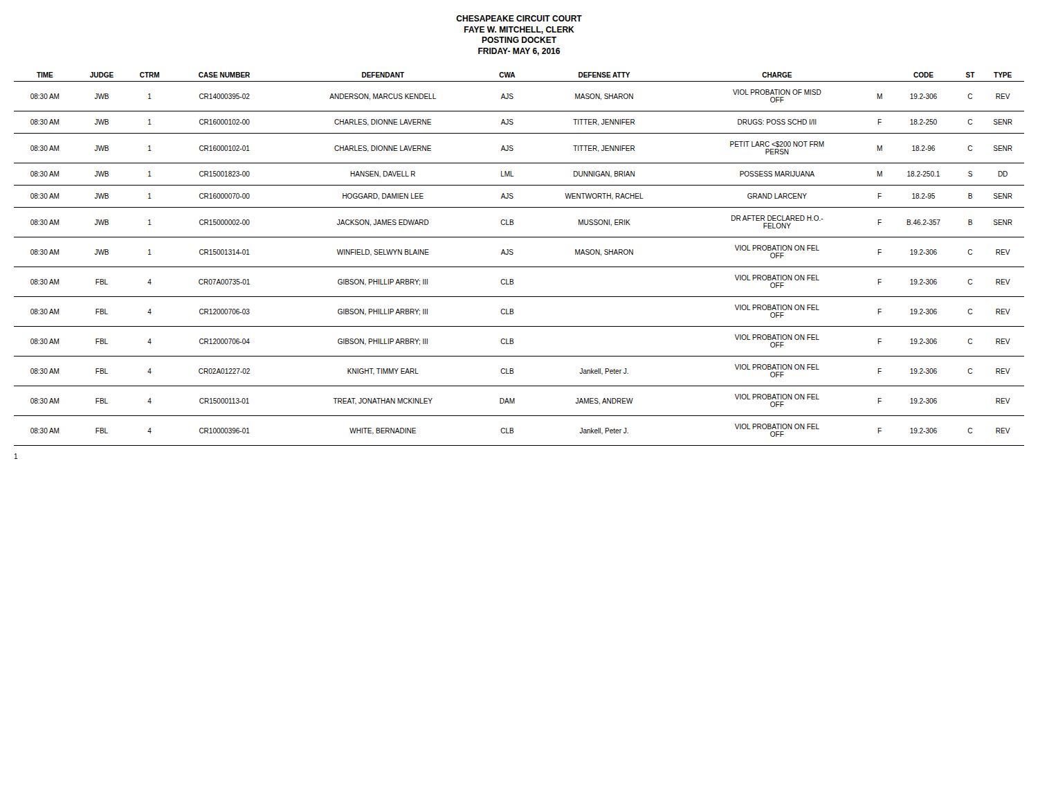CHESAPEAKE CIRCUIT COURT
FAYE W. MITCHELL, CLERK
POSTING DOCKET
FRIDAY- MAY 6, 2016
| TIME | JUDGE | CTRM | CASE NUMBER | DEFENDANT | CWA | DEFENSE ATTY | CHARGE | | CODE | ST | TYPE |
| --- | --- | --- | --- | --- | --- | --- | --- | --- | --- | --- | --- |
| 08:30 AM | JWB | 1 | CR14000395-02 | ANDERSON, MARCUS KENDELL | AJS | MASON, SHARON | VIOL PROBATION OF MISD OFF | M | 19.2-306 | C | REV |
| 08:30 AM | JWB | 1 | CR16000102-00 | CHARLES, DIONNE LAVERNE | AJS | TITTER, JENNIFER | DRUGS: POSS SCHD I/II | F | 18.2-250 | C | SENR |
| 08:30 AM | JWB | 1 | CR16000102-01 | CHARLES, DIONNE LAVERNE | AJS | TITTER, JENNIFER | PETIT LARC <$200 NOT FRM PERSN | M | 18.2-96 | C | SENR |
| 08:30 AM | JWB | 1 | CR15001823-00 | HANSEN, DAVELL R | LML | DUNNIGAN, BRIAN | POSSESS MARIJUANA | M | 18.2-250.1 | S | DD |
| 08:30 AM | JWB | 1 | CR16000070-00 | HOGGARD, DAMIEN LEE | AJS | WENTWORTH, RACHEL | GRAND LARCENY | F | 18.2-95 | B | SENR |
| 08:30 AM | JWB | 1 | CR15000002-00 | JACKSON, JAMES EDWARD | CLB | MUSSONI, ERIK | DR AFTER DECLARED H.O.- FELONY | F | B.46.2-357 | B | SENR |
| 08:30 AM | JWB | 1 | CR15001314-01 | WINFIELD, SELWYN BLAINE | AJS | MASON, SHARON | VIOL PROBATION ON FEL OFF | F | 19.2-306 | C | REV |
| 08:30 AM | FBL | 4 | CR07A00735-01 | GIBSON, PHILLIP ARBRY; III | CLB | | VIOL PROBATION ON FEL OFF | F | 19.2-306 | C | REV |
| 08:30 AM | FBL | 4 | CR12000706-03 | GIBSON, PHILLIP ARBRY; III | CLB | | VIOL PROBATION ON FEL OFF | F | 19.2-306 | C | REV |
| 08:30 AM | FBL | 4 | CR12000706-04 | GIBSON, PHILLIP ARBRY; III | CLB | | VIOL PROBATION ON FEL OFF | F | 19.2-306 | C | REV |
| 08:30 AM | FBL | 4 | CR02A01227-02 | KNIGHT, TIMMY EARL | CLB | Jankell, Peter J. | VIOL PROBATION ON FEL OFF | F | 19.2-306 | C | REV |
| 08:30 AM | FBL | 4 | CR15000113-01 | TREAT, JONATHAN MCKINLEY | DAM | JAMES, ANDREW | VIOL PROBATION ON FEL OFF | F | 19.2-306 | | REV |
| 08:30 AM | FBL | 4 | CR10000396-01 | WHITE, BERNADINE | CLB | Jankell, Peter J. | VIOL PROBATION ON FEL OFF | F | 19.2-306 | C | REV |
1